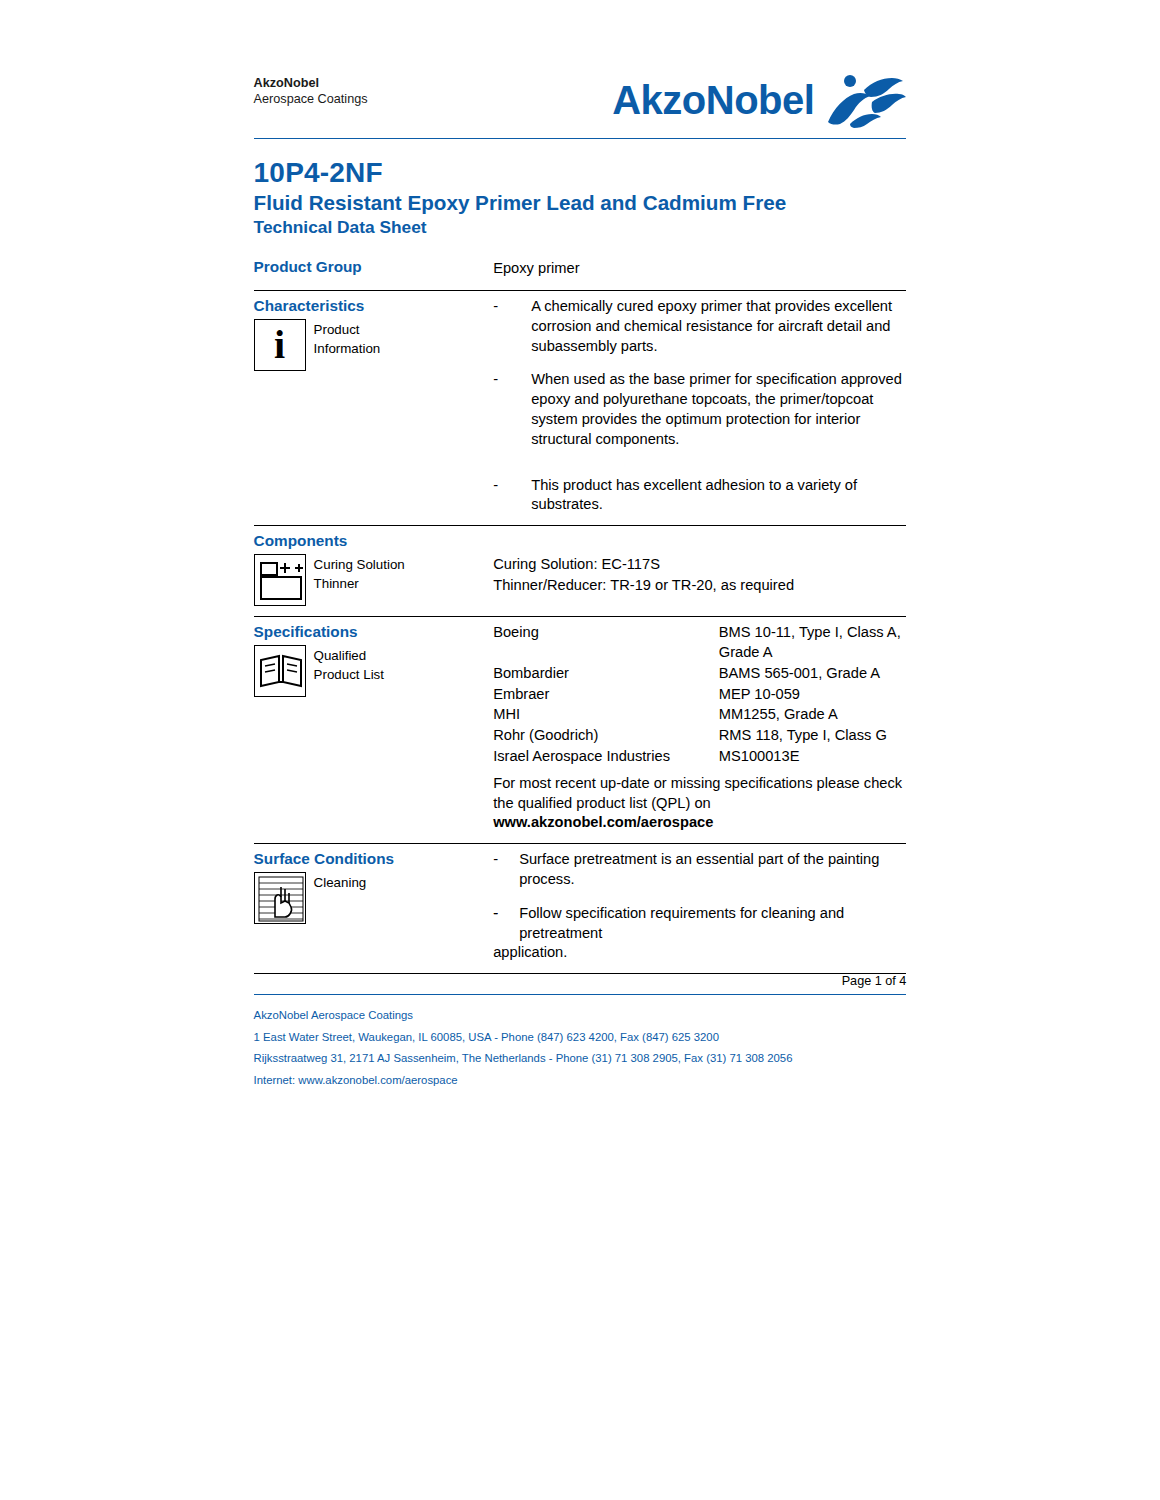AkzoNobel
Aerospace Coatings
AkzoNobel
10P4-2NF
Fluid Resistant Epoxy Primer Lead and Cadmium Free
Technical Data Sheet
Product Group
Epoxy primer
Characteristics
i
Product
Information
A chemically cured epoxy primer that provides excellent corrosion and chemical resistance for aircraft detail and subassembly parts.
When used as the base primer for specification approved epoxy and polyurethane topcoats, the primer/topcoat system provides the optimum protection for interior structural components.
This product has excellent adhesion to a variety of substrates.
Components
Curing Solution
Thinner
Curing Solution: EC-117S
Thinner/Reducer: TR-19 or TR-20, as required
Specifications
Qualified
Product List
| Boeing | BMS 10-11, Type I, Class A, Grade A |
| Bombardier | BAMS 565-001, Grade A |
| Embraer | MEP 10-059 |
| MHI | MM1255, Grade A |
| Rohr (Goodrich) | RMS 118, Type I, Class G |
| Israel Aerospace Industries | MS100013E |
For most recent up-date or missing specifications please check the qualified product list (QPL) on www.akzonobel.com/aerospace
Surface Conditions
Cleaning
Surface pretreatment is an essential part of the painting process.
- Follow specification requirements for cleaning and pretreatment application.
Page 1 of 4
AkzoNobel Aerospace Coatings
1 East Water Street, Waukegan, IL 60085, USA - Phone (847) 623 4200, Fax (847) 625 3200
Rijksstraatweg 31, 2171 AJ Sassenheim, The Netherlands - Phone (31) 71 308 2905, Fax (31) 71 308 2056
Internet: www.akzonobel.com/aerospace